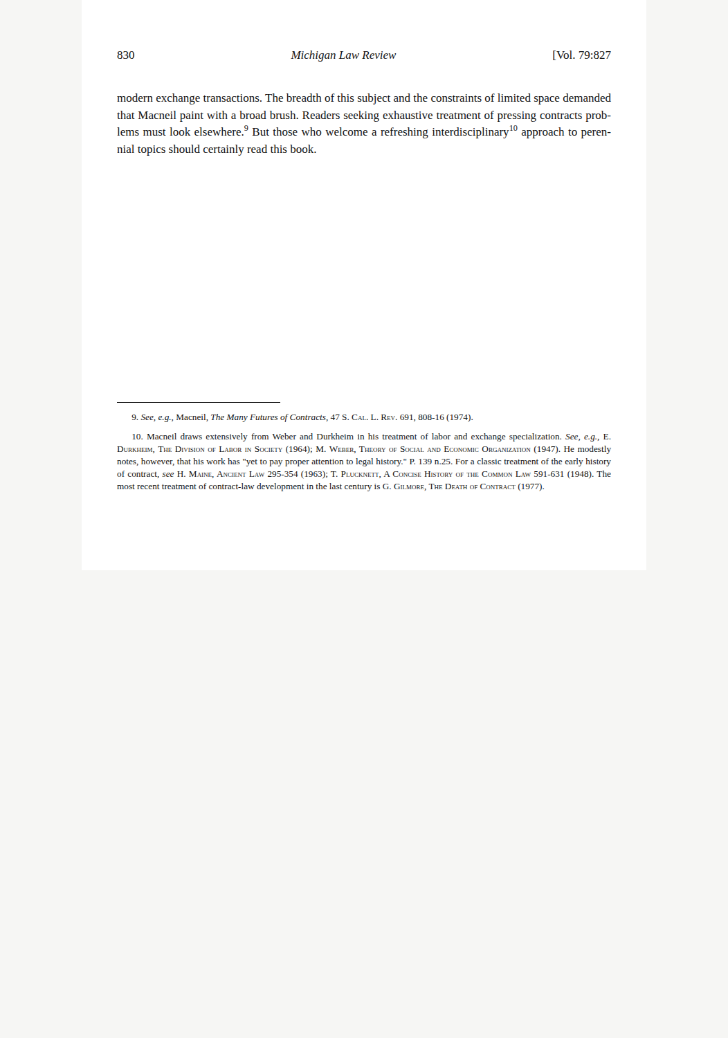830 Michigan Law Review [Vol. 79:827
modern exchange transactions. The breadth of this subject and the constraints of limited space demanded that Macneil paint with a broad brush. Readers seeking exhaustive treatment of pressing contracts problems must look elsewhere.9 But those who welcome a refreshing interdisciplinary10 approach to perennial topics should certainly read this book.
9. See, e.g., Macneil, The Many Futures of Contracts, 47 S. Cal. L. Rev. 691, 808-16 (1974).
10. Macneil draws extensively from Weber and Durkheim in his treatment of labor and exchange specialization. See, e.g., E. Durkheim, The Division of Labor in Society (1964); M. Weber, Theory of Social and Economic Organization (1947). He modestly notes, however, that his work has "yet to pay proper attention to legal history." P. 139 n.25. For a classic treatment of the early history of contract, see H. Maine, Ancient Law 295-354 (1963); T. Plucknett, A Concise History of the Common Law 591-631 (1948). The most recent treatment of contract-law development in the last century is G. Gilmore, The Death of Contract (1977).